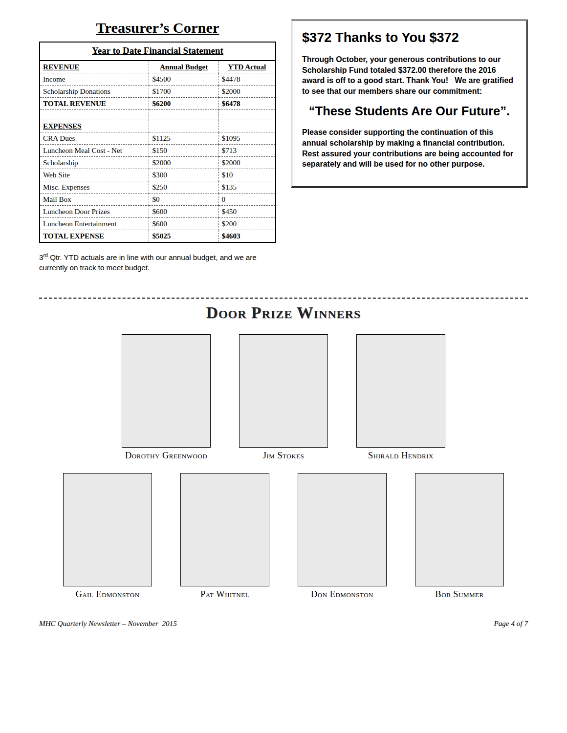Treasurer’s Corner
Year to Date Financial Statement
| REVENUE | Annual Budget | YTD Actual |
| --- | --- | --- |
| Income | $4500 | $4478 |
| Scholarship Donations | $1700 | $2000 |
| TOTAL REVENUE | $6200 | $6478 |
| EXPENSES | | |
| CRA Dues | $1125 | $1095 |
| Luncheon Meal Cost - Net | $150 | $713 |
| Scholarship | $2000 | $2000 |
| Web Site | $300 | $10 |
| Misc. Expenses | $250 | $135 |
| Mail Box | $0 | 0 |
| Luncheon Door Prizes | $600 | $450 |
| Luncheon Entertainment | $600 | $200 |
| TOTAL EXPENSE | $5025 | $4603 |
3rd Qtr. YTD actuals are in line with our annual budget, and we are currently on track to meet budget.
$372 Thanks to You $372
Through October, your generous contributions to our Scholarship Fund totaled $372.00 therefore the 2016 award is off to a good start. Thank You! We are gratified to see that our members share our commitment:
“These Students Are Our Future”.
Please consider supporting the continuation of this annual scholarship by making a financial contribution. Rest assured your contributions are being accounted for separately and will be used for no other purpose.
Door Prize Winners
Dorothy Greenwood
Jim Stokes
Shirald Hendrix
Gail Edmonston
Pat Whitnel
Don Edmonston
Bob Summer
MHC Quarterly Newsletter – November 2015 Page 4 of 7